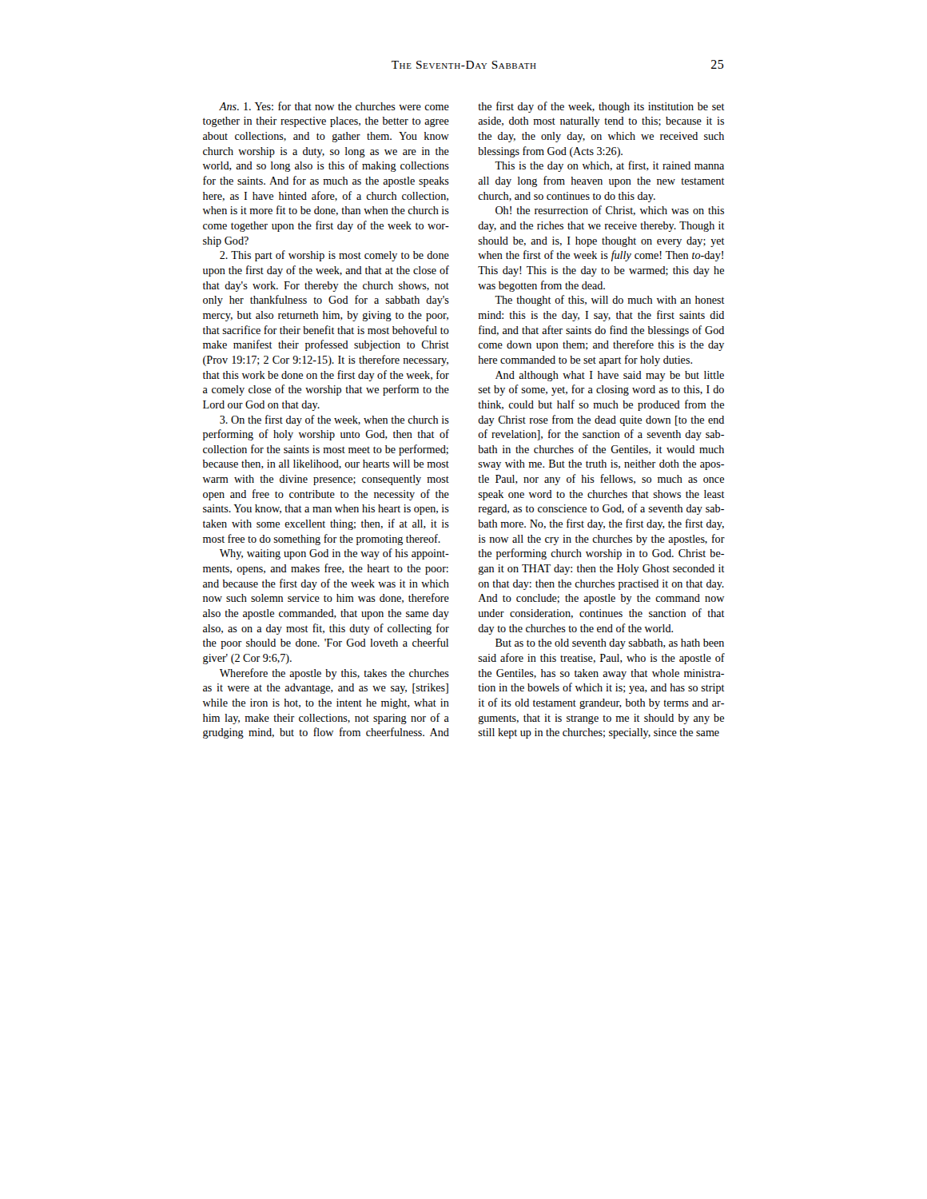The Seventh-Day Sabbath 25
Ans. 1. Yes: for that now the churches were come together in their respective places, the better to agree about collections, and to gather them. You know church worship is a duty, so long as we are in the world, and so long also is this of making collections for the saints. And for as much as the apostle speaks here, as I have hinted afore, of a church collection, when is it more fit to be done, than when the church is come together upon the first day of the week to worship God?
2. This part of worship is most comely to be done upon the first day of the week, and that at the close of that day's work. For thereby the church shows, not only her thankfulness to God for a sabbath day's mercy, but also returneth him, by giving to the poor, that sacrifice for their benefit that is most behoveful to make manifest their professed subjection to Christ (Prov 19:17; 2 Cor 9:12-15). It is therefore necessary, that this work be done on the first day of the week, for a comely close of the worship that we perform to the Lord our God on that day.
3. On the first day of the week, when the church is performing of holy worship unto God, then that of collection for the saints is most meet to be performed; because then, in all likelihood, our hearts will be most warm with the divine presence; consequently most open and free to contribute to the necessity of the saints. You know, that a man when his heart is open, is taken with some excellent thing; then, if at all, it is most free to do something for the promoting thereof.
Why, waiting upon God in the way of his appointments, opens, and makes free, the heart to the poor: and because the first day of the week was it in which now such solemn service to him was done, therefore also the apostle commanded, that upon the same day also, as on a day most fit, this duty of collecting for the poor should be done. 'For God loveth a cheerful giver' (2 Cor 9:6,7).
Wherefore the apostle by this, takes the churches as it were at the advantage, and as we say, [strikes] while the iron is hot, to the intent he might, what in him lay, make their collections, not sparing nor of a grudging mind, but to flow from cheerfulness. And the first day of the week, though its institution be set aside, doth most naturally tend to this; because it is the day, the only day, on which we received such blessings from God (Acts 3:26).
This is the day on which, at first, it rained manna all day long from heaven upon the new testament church, and so continues to do this day.
Oh! the resurrection of Christ, which was on this day, and the riches that we receive thereby. Though it should be, and is, I hope thought on every day; yet when the first of the week is fully come! Then to-day! This day! This is the day to be warmed; this day he was begotten from the dead.
The thought of this, will do much with an honest mind: this is the day, I say, that the first saints did find, and that after saints do find the blessings of God come down upon them; and therefore this is the day here commanded to be set apart for holy duties.
And although what I have said may be but little set by of some, yet, for a closing word as to this, I do think, could but half so much be produced from the day Christ rose from the dead quite down [to the end of revelation], for the sanction of a seventh day sabbath in the churches of the Gentiles, it would much sway with me. But the truth is, neither doth the apostle Paul, nor any of his fellows, so much as once speak one word to the churches that shows the least regard, as to conscience to God, of a seventh day sabbath more. No, the first day, the first day, the first day, is now all the cry in the churches by the apostles, for the performing church worship in to God. Christ began it on THAT day: then the Holy Ghost seconded it on that day: then the churches practised it on that day. And to conclude; the apostle by the command now under consideration, continues the sanction of that day to the churches to the end of the world.
But as to the old seventh day sabbath, as hath been said afore in this treatise, Paul, who is the apostle of the Gentiles, has so taken away that whole ministration in the bowels of which it is; yea, and has so stript it of its old testament grandeur, both by terms and arguments, that it is strange to me it should by any be still kept up in the churches; specially, since the same